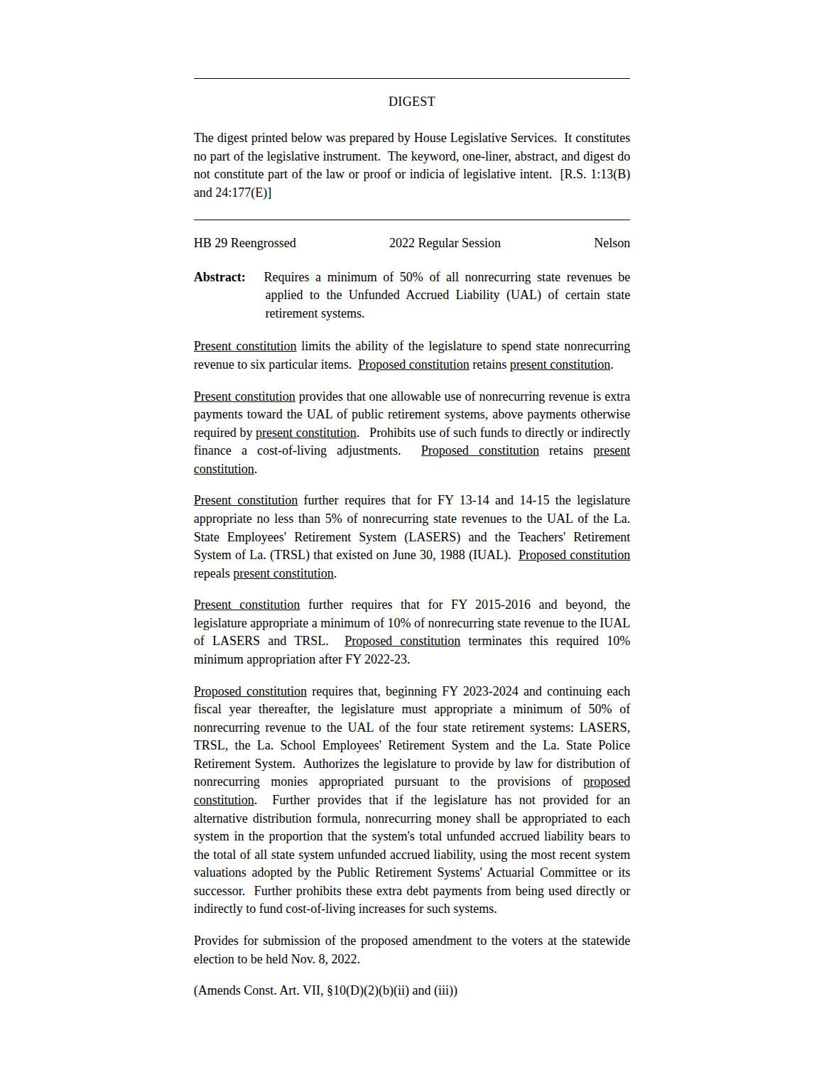DIGEST
The digest printed below was prepared by House Legislative Services. It constitutes no part of the legislative instrument. The keyword, one-liner, abstract, and digest do not constitute part of the law or proof or indicia of legislative intent. [R.S. 1:13(B) and 24:177(E)]
HB 29 Reengrossed 2022 Regular Session Nelson
Abstract: Requires a minimum of 50% of all nonrecurring state revenues be applied to the Unfunded Accrued Liability (UAL) of certain state retirement systems.
Present constitution limits the ability of the legislature to spend state nonrecurring revenue to six particular items. Proposed constitution retains present constitution.
Present constitution provides that one allowable use of nonrecurring revenue is extra payments toward the UAL of public retirement systems, above payments otherwise required by present constitution. Prohibits use of such funds to directly or indirectly finance a cost-of-living adjustments. Proposed constitution retains present constitution.
Present constitution further requires that for FY 13-14 and 14-15 the legislature appropriate no less than 5% of nonrecurring state revenues to the UAL of the La. State Employees' Retirement System (LASERS) and the Teachers' Retirement System of La. (TRSL) that existed on June 30, 1988 (IUAL). Proposed constitution repeals present constitution.
Present constitution further requires that for FY 2015-2016 and beyond, the legislature appropriate a minimum of 10% of nonrecurring state revenue to the IUAL of LASERS and TRSL. Proposed constitution terminates this required 10% minimum appropriation after FY 2022-23.
Proposed constitution requires that, beginning FY 2023-2024 and continuing each fiscal year thereafter, the legislature must appropriate a minimum of 50% of nonrecurring revenue to the UAL of the four state retirement systems: LASERS, TRSL, the La. School Employees' Retirement System and the La. State Police Retirement System. Authorizes the legislature to provide by law for distribution of nonrecurring monies appropriated pursuant to the provisions of proposed constitution. Further provides that if the legislature has not provided for an alternative distribution formula, nonrecurring money shall be appropriated to each system in the proportion that the system's total unfunded accrued liability bears to the total of all state system unfunded accrued liability, using the most recent system valuations adopted by the Public Retirement Systems' Actuarial Committee or its successor. Further prohibits these extra debt payments from being used directly or indirectly to fund cost-of-living increases for such systems.
Provides for submission of the proposed amendment to the voters at the statewide election to be held Nov. 8, 2022.
(Amends Const. Art. VII, §10(D)(2)(b)(ii) and (iii))